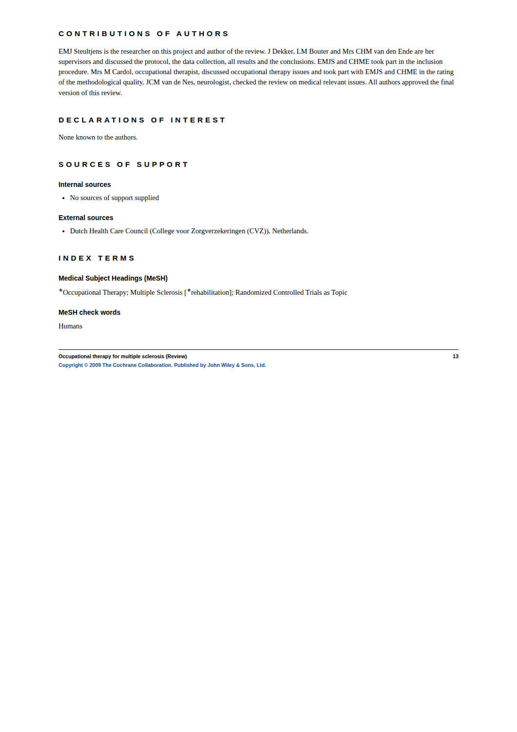Contributions of authors
EMJ Steultjens is the researcher on this project and author of the review. J Dekker, LM Bouter and Mrs CHM van den Ende are her supervisors and discussed the protocol, the data collection, all results and the conclusions. EMJS and CHME took part in the inclusion procedure. Mrs M Cardol, occupational therapist, discussed occupational therapy issues and took part with EMJS and CHME in the rating of the methodological quality. JCM van de Nes, neurologist, checked the review on medical relevant issues. All authors approved the final version of this review.
Declarations of interest
None known to the authors.
Sources of support
Internal sources
No sources of support supplied
External sources
Dutch Health Care Council (College voor Zorgverzekeringen (CVZ)), Netherlands.
Index terms
Medical Subject Headings (MeSH)
∗Occupational Therapy; Multiple Sclerosis [∗rehabilitation]; Randomized Controlled Trials as Topic
MeSH check words
Humans
Occupational therapy for multiple sclerosis (Review) 13
Copyright © 2009 The Cochrane Collaboration. Published by John Wiley & Sons, Ltd.